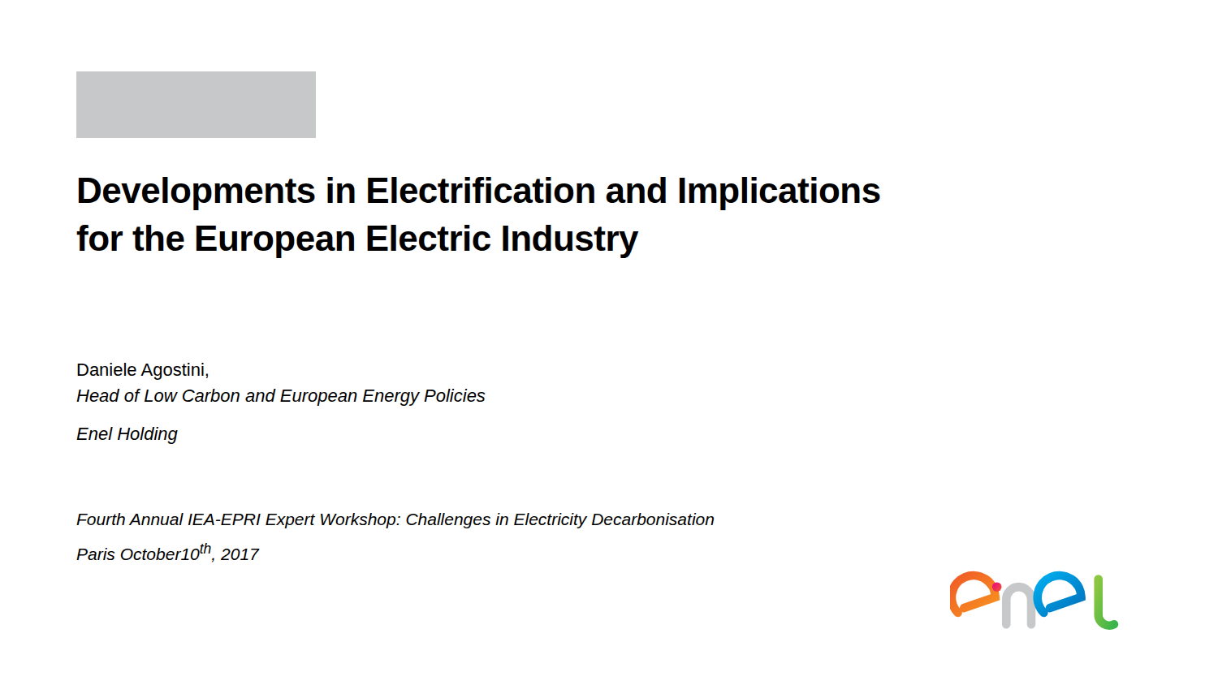Developments in Electrification and Implications for the European Electric Industry
Daniele Agostini,
Head of Low Carbon and European Energy Policies
Enel Holding
Fourth Annual IEA-EPRI Expert Workshop: Challenges in Electricity Decarbonisation
Paris October10th, 2017